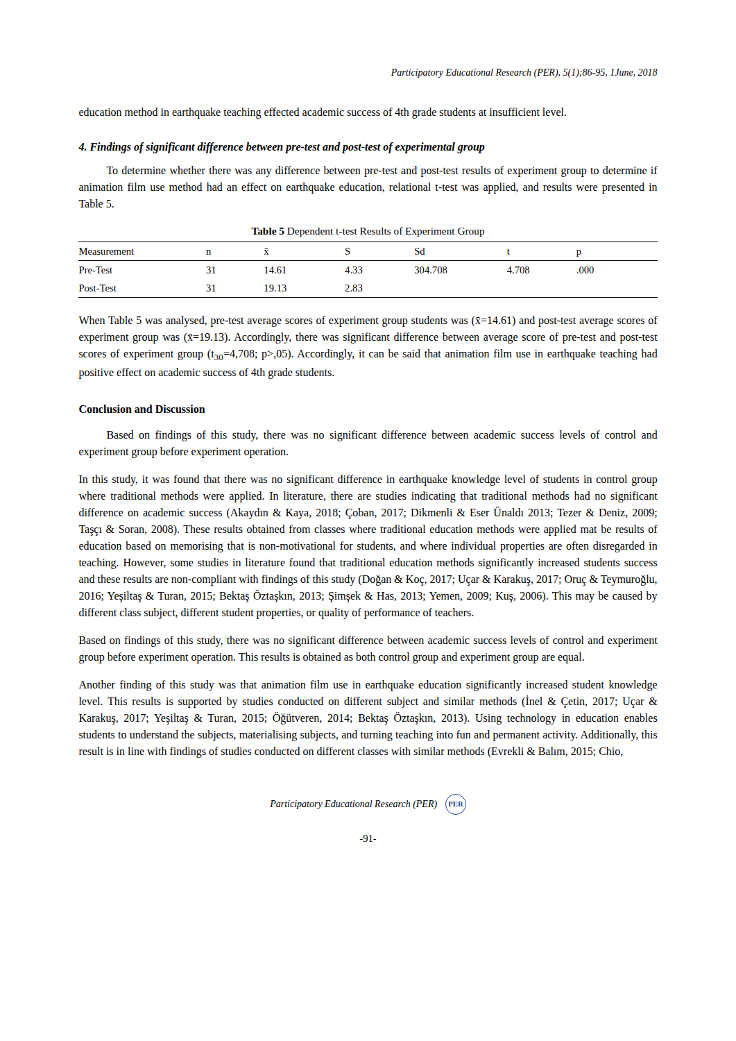Participatory Educational Research (PER), 5(1);86-95, 1June, 2018
education method in earthquake teaching effected academic success of 4th grade students at insufficient level.
4. Findings of significant difference between pre-test and post-test of experimental group
To determine whether there was any difference between pre-test and post-test results of experiment group to determine if animation film use method had an effect on earthquake education, relational t-test was applied, and results were presented in Table 5.
Table 5 Dependent t-test Results of Experiment Group
| Measurement | n | x̄ | S | Sd | t | p |
| --- | --- | --- | --- | --- | --- | --- |
| Pre-Test | 31 | 14.61 | 4.33 | 304.708 | 4.708 | .000 |
| Post-Test | 31 | 19.13 | 2.83 | | | |
When Table 5 was analysed, pre-test average scores of experiment group students was (x̄=14.61) and post-test average scores of experiment group was (x̄=19.13). Accordingly, there was significant difference between average score of pre-test and post-test scores of experiment group (t30=4,708; p>,05). Accordingly, it can be said that animation film use in earthquake teaching had positive effect on academic success of 4th grade students.
Conclusion and Discussion
Based on findings of this study, there was no significant difference between academic success levels of control and experiment group before experiment operation.
In this study, it was found that there was no significant difference in earthquake knowledge level of students in control group where traditional methods were applied. In literature, there are studies indicating that traditional methods had no significant difference on academic success (Akaydın & Kaya, 2018; Çoban, 2017; Dikmenli & Eser Ünaldı 2013; Tezer & Deniz, 2009; Taşçı & Soran, 2008). These results obtained from classes where traditional education methods were applied mat be results of education based on memorising that is non-motivational for students, and where individual properties are often disregarded in teaching. However, some studies in literature found that traditional education methods significantly increased students success and these results are non-compliant with findings of this study (Doğan & Koç, 2017; Uçar & Karakuş, 2017; Oruç & Teymuroğlu, 2016; Yeşiltaş & Turan, 2015; Bektaş Öztaşkın, 2013; Şimşek & Has, 2013; Yemen, 2009; Kuş, 2006). This may be caused by different class subject, different student properties, or quality of performance of teachers.
Based on findings of this study, there was no significant difference between academic success levels of control and experiment group before experiment operation. This results is obtained as both control group and experiment group are equal.
Another finding of this study was that animation film use in earthquake education significantly increased student knowledge level. This results is supported by studies conducted on different subject and similar methods (İnel & Çetin, 2017; Uçar & Karakuş, 2017; Yeşiltaş & Turan, 2015; Öğütveren, 2014; Bektaş Öztaşkın, 2013). Using technology in education enables students to understand the subjects, materialising subjects, and turning teaching into fun and permanent activity. Additionally, this result is in line with findings of studies conducted on different classes with similar methods (Evrekli & Balım, 2015; Chio,
Participatory Educational Research (PER) PER
-91-